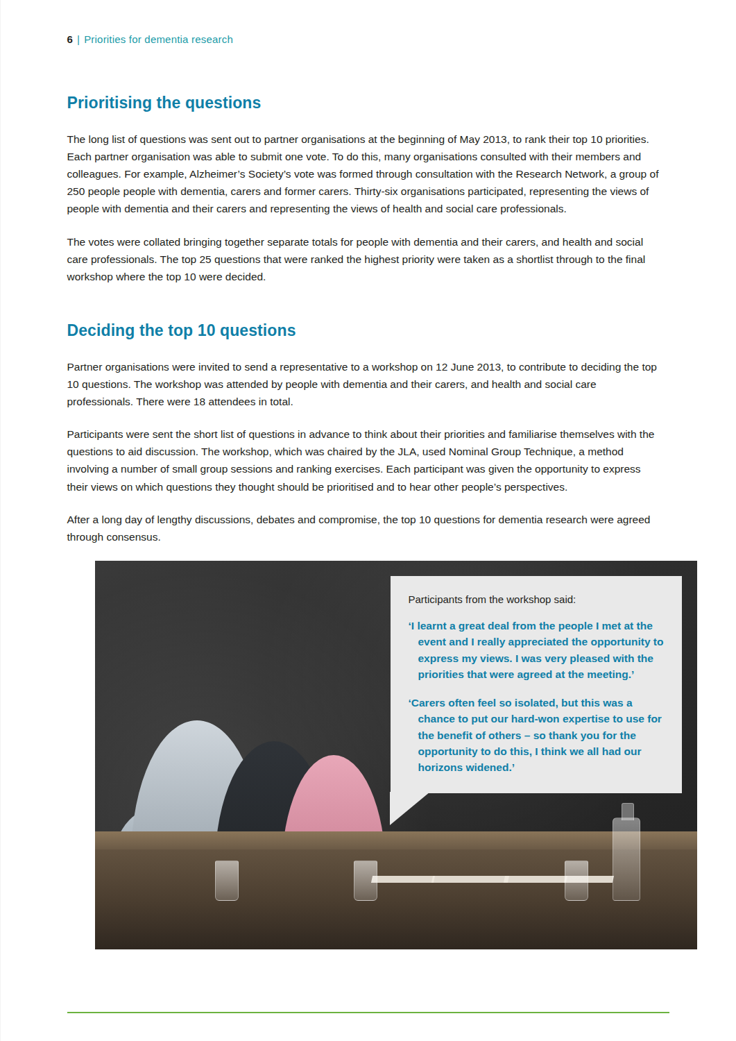6|Priorities for dementia research
Prioritising the questions
The long list of questions was sent out to partner organisations at the beginning of May 2013, to rank their top 10 priorities. Each partner organisation was able to submit one vote. To do this, many organisations consulted with their members and colleagues. For example, Alzheimer’s Society’s vote was formed through consultation with the Research Network, a group of 250 people people with dementia, carers and former carers. Thirty-six organisations participated, representing the views of people with dementia and their carers and representing the views of health and social care professionals.
The votes were collated bringing together separate totals for people with dementia and their carers, and health and social care professionals. The top 25 questions that were ranked the highest priority were taken as a shortlist through to the final workshop where the top 10 were decided.
Deciding the top 10 questions
Partner organisations were invited to send a representative to a workshop on 12 June 2013, to contribute to deciding the top 10 questions. The workshop was attended by people with dementia and their carers, and health and social care professionals. There were 18 attendees in total.
Participants were sent the short list of questions in advance to think about their priorities and familiarise themselves with the questions to aid discussion. The workshop, which was chaired by the JLA, used Nominal Group Technique, a method involving a number of small group sessions and ranking exercises. Each participant was given the opportunity to express their views on which questions they thought should be prioritised and to hear other people’s perspectives.
After a long day of lengthy discussions, debates and compromise, the top 10 questions for dementia research were agreed through consensus.
Participants from the workshop said:
‘I learnt a great deal from the people I met at the event and I really appreciated the opportunity to express my views. I was very pleased with the priorities that were agreed at the meeting.’
‘Carers often feel so isolated, but this was a chance to put our hard-won expertise to use for the benefit of others – so thank you for the opportunity to do this, I think we all had our horizons widened.’